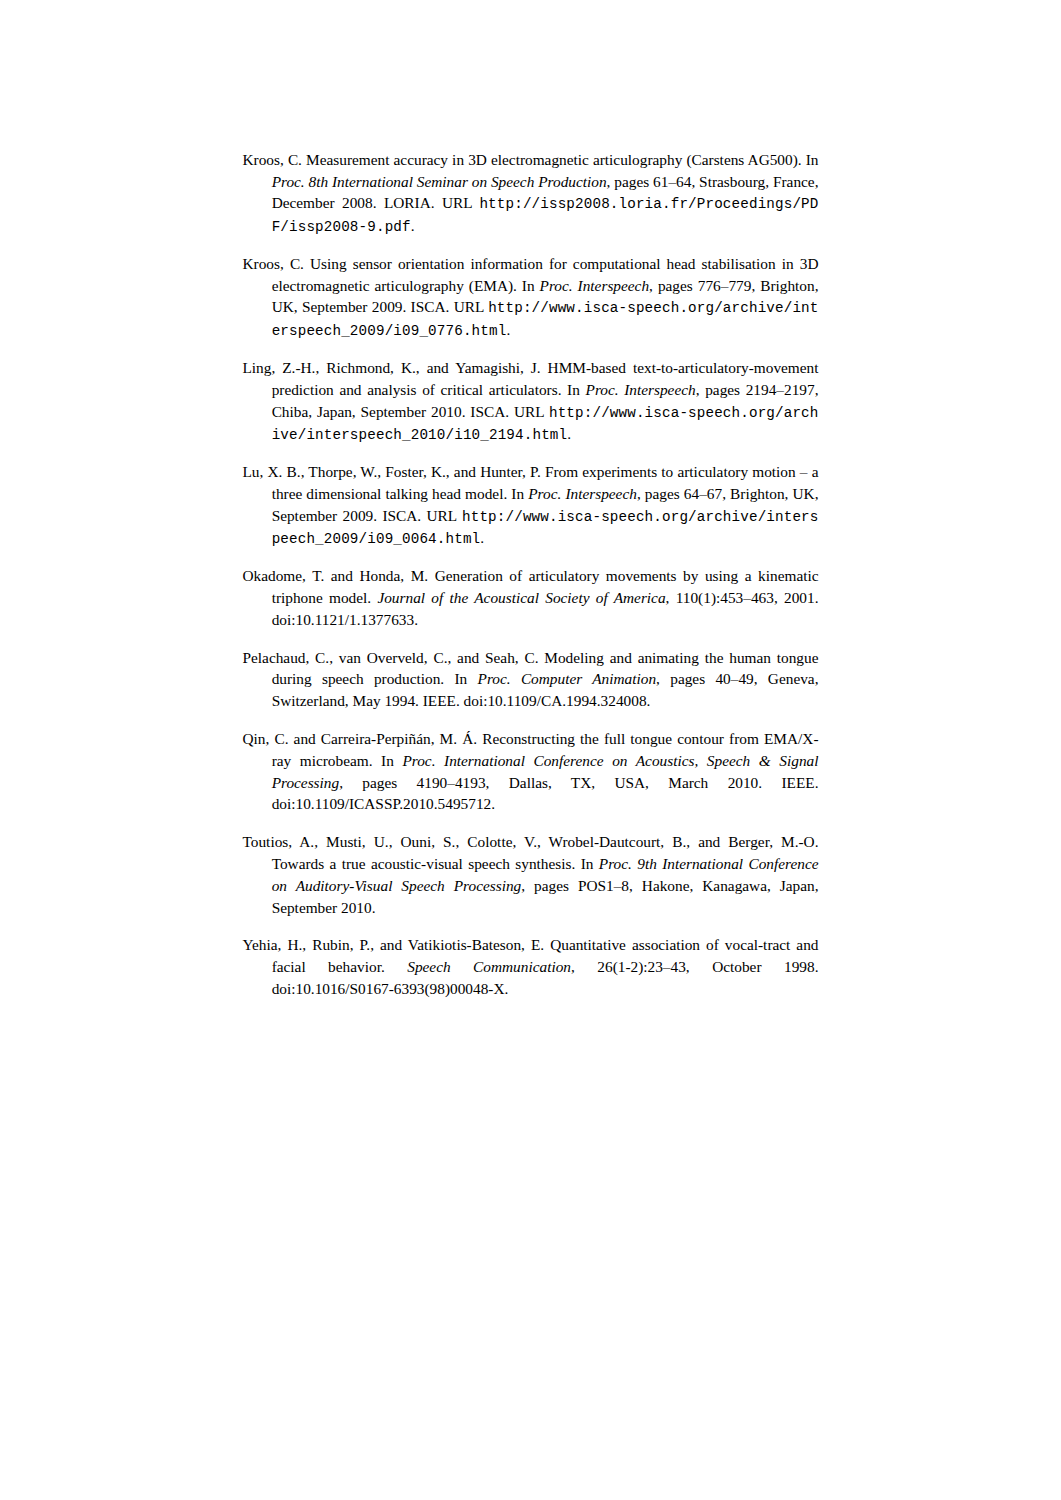Kroos, C. Measurement accuracy in 3D electromagnetic articulography (Carstens AG500). In Proc. 8th International Seminar on Speech Production, pages 61–64, Strasbourg, France, December 2008. LORIA. URL http://issp2008.loria.fr/Proceedings/PDF/issp2008-9.pdf.
Kroos, C. Using sensor orientation information for computational head stabilisation in 3D electromagnetic articulography (EMA). In Proc. Interspeech, pages 776–779, Brighton, UK, September 2009. ISCA. URL http://www.isca-speech.org/archive/interspeech_2009/i09_0776.html.
Ling, Z.-H., Richmond, K., and Yamagishi, J. HMM-based text-to-articulatory-movement prediction and analysis of critical articulators. In Proc. Interspeech, pages 2194–2197, Chiba, Japan, September 2010. ISCA. URL http://www.isca-speech.org/archive/interspeech_2010/i10_2194.html.
Lu, X. B., Thorpe, W., Foster, K., and Hunter, P. From experiments to articulatory motion – a three dimensional talking head model. In Proc. Interspeech, pages 64–67, Brighton, UK, September 2009. ISCA. URL http://www.isca-speech.org/archive/interspeech_2009/i09_0064.html.
Okadome, T. and Honda, M. Generation of articulatory movements by using a kinematic triphone model. Journal of the Acoustical Society of America, 110(1):453–463, 2001. doi:10.1121/1.1377633.
Pelachaud, C., van Overveld, C., and Seah, C. Modeling and animating the human tongue during speech production. In Proc. Computer Animation, pages 40–49, Geneva, Switzerland, May 1994. IEEE. doi:10.1109/CA.1994.324008.
Qin, C. and Carreira-Perpiñán, M. Á. Reconstructing the full tongue contour from EMA/X-ray microbeam. In Proc. International Conference on Acoustics, Speech & Signal Processing, pages 4190–4193, Dallas, TX, USA, March 2010. IEEE. doi:10.1109/ICASSP.2010.5495712.
Toutios, A., Musti, U., Ouni, S., Colotte, V., Wrobel-Dautcourt, B., and Berger, M.-O. Towards a true acoustic-visual speech synthesis. In Proc. 9th International Conference on Auditory-Visual Speech Processing, pages POS1–8, Hakone, Kanagawa, Japan, September 2010.
Yehia, H., Rubin, P., and Vatikiotis-Bateson, E. Quantitative association of vocal-tract and facial behavior. Speech Communication, 26(1-2):23–43, October 1998. doi:10.1016/S0167-6393(98)00048-X.